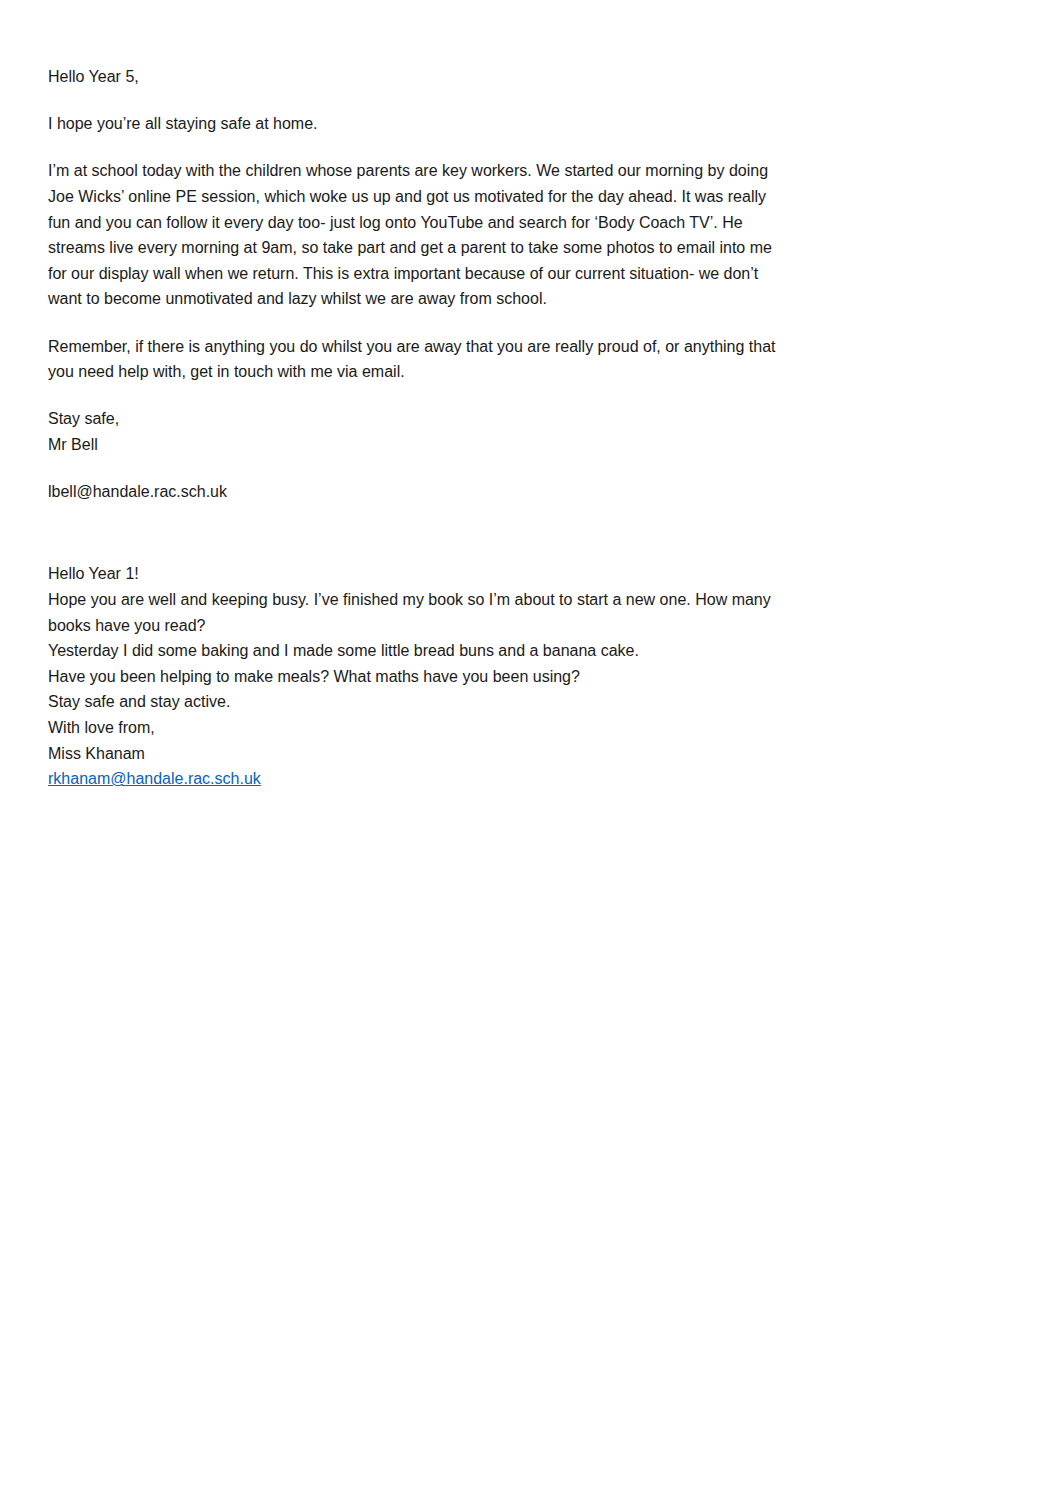Hello Year 5,
I hope you’re all staying safe at home.
I’m at school today with the children whose parents are key workers. We started our morning by doing Joe Wicks’ online PE session, which woke us up and got us motivated for the day ahead. It was really fun and you can follow it every day too- just log onto YouTube and search for ‘Body Coach TV’. He streams live every morning at 9am, so take part and get a parent to take some photos to email into me for our display wall when we return. This is extra important because of our current situation- we don’t want to become unmotivated and lazy whilst we are away from school.
Remember, if there is anything you do whilst you are away that you are really proud of, or anything that you need help with, get in touch with me via email.
Stay safe,
Mr Bell
lbell@handale.rac.sch.uk
Hello Year 1!
Hope you are well and keeping busy. I’ve finished my book so I’m about to start a new one. How many books have you read?
Yesterday I did some baking and I made some little bread buns and a banana cake.
Have you been helping to make meals? What maths have you been using?
Stay safe and stay active.
With love from,
Miss Khanam
rkhanam@handale.rac.sch.uk